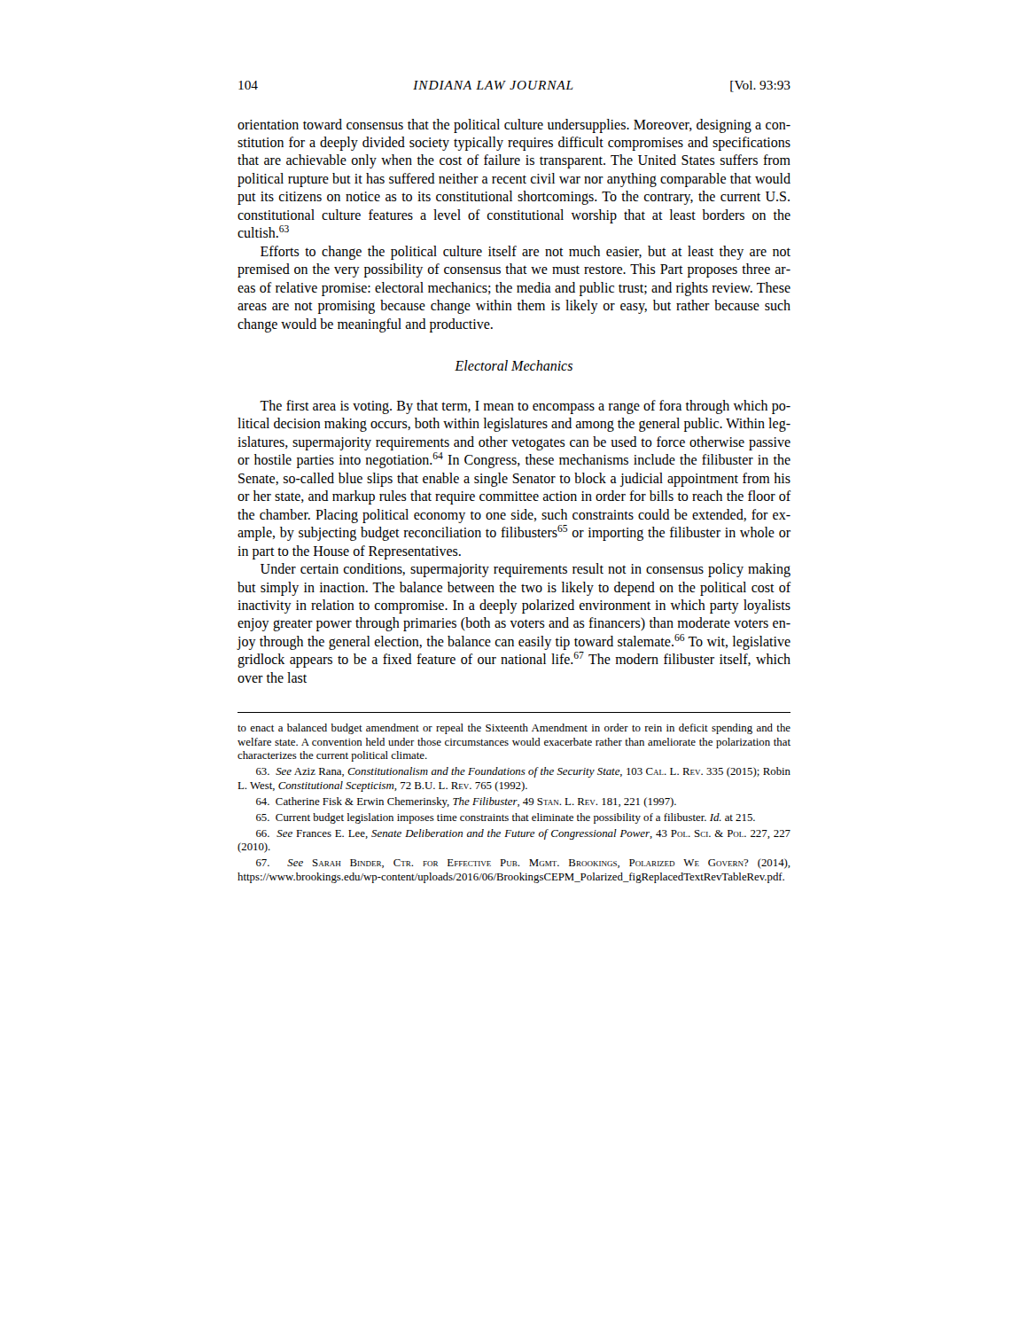104 INDIANA LAW JOURNAL [Vol. 93:93
orientation toward consensus that the political culture undersupplies. Moreover, designing a constitution for a deeply divided society typically requires difficult compromises and specifications that are achievable only when the cost of failure is transparent. The United States suffers from political rupture but it has suffered neither a recent civil war nor anything comparable that would put its citizens on notice as to its constitutional shortcomings. To the contrary, the current U.S. constitutional culture features a level of constitutional worship that at least borders on the cultish.63
Efforts to change the political culture itself are not much easier, but at least they are not premised on the very possibility of consensus that we must restore. This Part proposes three areas of relative promise: electoral mechanics; the media and public trust; and rights review. These areas are not promising because change within them is likely or easy, but rather because such change would be meaningful and productive.
Electoral Mechanics
The first area is voting. By that term, I mean to encompass a range of fora through which political decision making occurs, both within legislatures and among the general public. Within legislatures, supermajority requirements and other vetogates can be used to force otherwise passive or hostile parties into negotiation.64 In Congress, these mechanisms include the filibuster in the Senate, so-called blue slips that enable a single Senator to block a judicial appointment from his or her state, and markup rules that require committee action in order for bills to reach the floor of the chamber. Placing political economy to one side, such constraints could be extended, for example, by subjecting budget reconciliation to filibusters65 or importing the filibuster in whole or in part to the House of Representatives.
Under certain conditions, supermajority requirements result not in consensus policy making but simply in inaction. The balance between the two is likely to depend on the political cost of inactivity in relation to compromise. In a deeply polarized environment in which party loyalists enjoy greater power through primaries (both as voters and as financers) than moderate voters enjoy through the general election, the balance can easily tip toward stalemate.66 To wit, legislative gridlock appears to be a fixed feature of our national life.67 The modern filibuster itself, which over the last
to enact a balanced budget amendment or repeal the Sixteenth Amendment in order to rein in deficit spending and the welfare state. A convention held under those circumstances would exacerbate rather than ameliorate the polarization that characterizes the current political climate.
63. See Aziz Rana, Constitutionalism and the Foundations of the Security State, 103 Cal. L. Rev. 335 (2015); Robin L. West, Constitutional Scepticism, 72 B.U. L. Rev. 765 (1992).
64. Catherine Fisk & Erwin Chemerinsky, The Filibuster, 49 Stan. L. Rev. 181, 221 (1997).
65. Current budget legislation imposes time constraints that eliminate the possibility of a filibuster. Id. at 215.
66. See Frances E. Lee, Senate Deliberation and the Future of Congressional Power, 43 Pol. Sci. & Pol. 227, 227 (2010).
67. See Sarah Binder, Ctr. for Effective Pub. Mgmt. Brookings, Polarized We Govern? (2014), https://www.brookings.edu/wp-content/uploads/2016/06/BrookingsCEPM_Polarized_figReplacedTextRevTableRev.pdf.